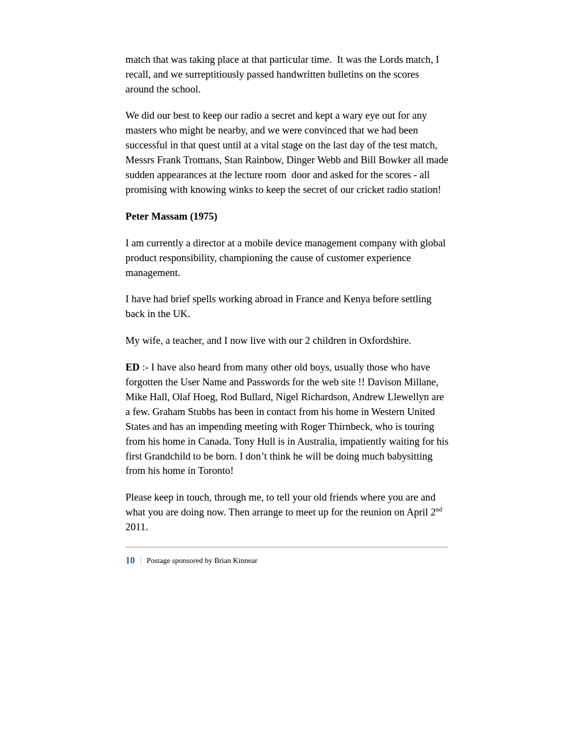match that was taking place at that particular time. It was the Lords match, I recall, and we surreptitiously passed handwritten bulletins on the scores around the school.
We did our best to keep our radio a secret and kept a wary eye out for any masters who might be nearby, and we were convinced that we had been successful in that quest until at a vital stage on the last day of the test match, Messrs Frank Tromans, Stan Rainbow, Dinger Webb and Bill Bowker all made sudden appearances at the lecture room door and asked for the scores - all promising with knowing winks to keep the secret of our cricket radio station!
Peter Massam (1975)
I am currently a director at a mobile device management company with global product responsibility, championing the cause of customer experience management.
I have had brief spells working abroad in France and Kenya before settling back in the UK.
My wife, a teacher, and I now live with our 2 children in Oxfordshire.
ED :- I have also heard from many other old boys, usually those who have forgotten the User Name and Passwords for the web site !! Davison Millane, Mike Hall, Olaf Hoeg, Rod Bullard, Nigel Richardson, Andrew Llewellyn are a few. Graham Stubbs has been in contact from his home in Western United States and has an impending meeting with Roger Thirnbeck, who is touring from his home in Canada. Tony Hull is in Australia, impatiently waiting for his first Grandchild to be born. I don’t think he will be doing much babysitting from his home in Toronto!
Please keep in touch, through me, to tell your old friends where you are and what you are doing now. Then arrange to meet up for the reunion on April 2nd 2011.
10 Postage sponsored by Brian Kinnear